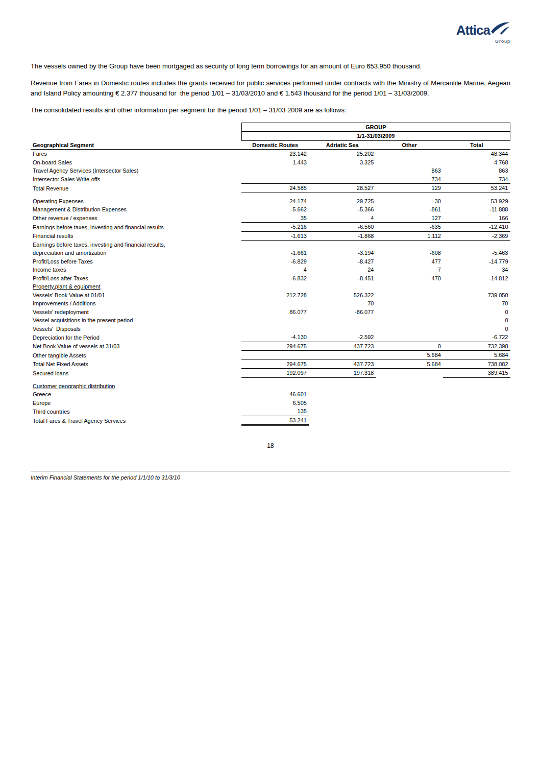At tica Group
The vessels owned by the Group have been mortgaged as security of long term borrowings for an amount of Euro 653.950 thousand.
Revenue from Fares in Domestic routes includes the grants received for public services performed under contracts with the Ministry of Mercantile Marine, Aegean and Island Policy amounting € 2.377 thousand for the period 1/01 – 31/03/2010 and € 1.543 thousand for the period 1/01 – 31/03/2009.
The consolidated results and other information per segment for the period 1/01 – 31/03 2009 are as follows:
| | GROUP |
| | 1/1-31/03/2009 |
| Geographical Segment | Domestic Routes | Adriatic Sea | Other | Total |
| Fares | 23.142 | 25.202 | | 48.344 |
| On-board Sales | 1.443 | 3.325 | | 4.768 |
| Travel Agency Services (Intersector Sales) | | | 863 | 863 |
| Intersector Sales Write-offs | | | -734 | -734 |
| Total Revenue | 24.585 | 28.527 | 129 | 53.241 |
| Operating Expenses | -24.174 | -29.725 | -30 | -53.929 |
| Management & Distribution Expenses | -5.662 | -5.366 | -861 | -11.888 |
| Other revenue / expenses | 35 | 4 | 127 | 166 |
| Earnings before taxes, investing and financial results | -5.216 | -6.560 | -635 | -12.410 |
| Financial results | -1.613 | -1.868 | 1.112 | -2.369 |
| Earnings before taxes, investing and financial results, | | | | |
| depreciation and amortization | -1.661 | -3.194 | -608 | -5.463 |
| Profit/Loss before Taxes | -6.829 | -8.427 | 477 | -14.779 |
| Income taxes | 4 | 24 | 7 | 34 |
| Profit/Loss after Taxes | -6.832 | -8.451 | 470 | -14.812 |
| Property,plant & equipment | | | | |
| Vessels' Book Value at 01/01 | 212.728 | 526.322 | | 739.050 |
| Improvements / Additions | | 70 | | 70 |
| Vessels' redeployment | 86.077 | -86.077 | | 0 |
| Vessel acquisitions in the present period | | | | 0 |
| Vessels' Disposals | | | | 0 |
| Depreciation for the Period | -4.130 | -2.592 | | -6.722 |
| Net Book Value of vessels at 31/03 | 294.675 | 437.723 | 0 | 732.398 |
| Other tangible Assets | | | 5.684 | 5.684 |
| Total Net Fixed Assets | 294.675 | 437.723 | 5.684 | 738.082 |
| Secured loans | 192.097 | 197.318 | | 389.415 |
| Customer geographic distribution | | | | |
| Greece | 46.601 | | | |
| Europe | 6.505 | | | |
| Third countries | 135 | | | |
| Total Fares & Travel Agency Services | 53.241 | | | |
18
Interim Financial Statements for the period 1/1/10 to 31/3/10